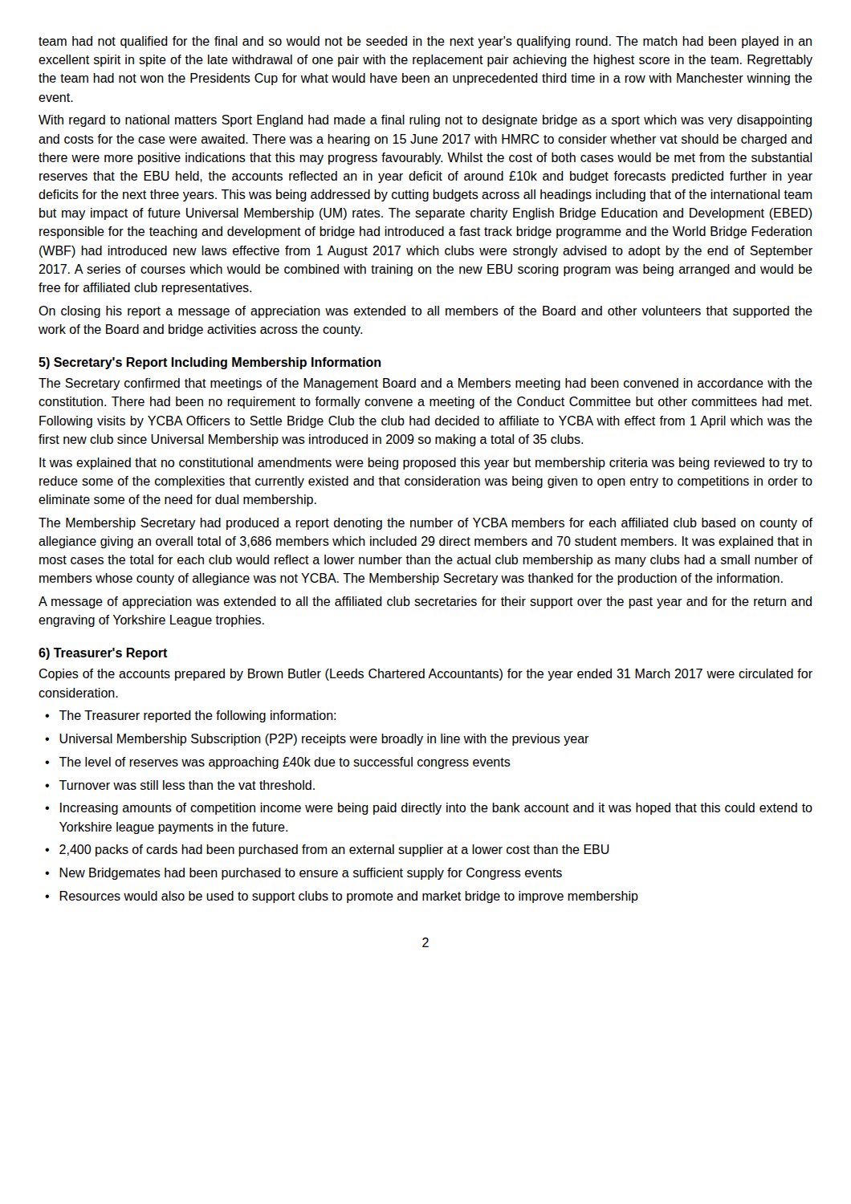team had not qualified for the final and so would not be seeded in the next year's qualifying round. The match had been played in an excellent spirit in spite of the late withdrawal of one pair with the replacement pair achieving the highest score in the team. Regrettably the team had not won the Presidents Cup for what would have been an unprecedented third time in a row with Manchester winning the event.
With regard to national matters Sport England had made a final ruling not to designate bridge as a sport which was very disappointing and costs for the case were awaited. There was a hearing on 15 June 2017 with HMRC to consider whether vat should be charged and there were more positive indications that this may progress favourably. Whilst the cost of both cases would be met from the substantial reserves that the EBU held, the accounts reflected an in year deficit of around £10k and budget forecasts predicted further in year deficits for the next three years. This was being addressed by cutting budgets across all headings including that of the international team but may impact of future Universal Membership (UM) rates. The separate charity English Bridge Education and Development (EBED) responsible for the teaching and development of bridge had introduced a fast track bridge programme and the World Bridge Federation (WBF) had introduced new laws effective from 1 August 2017 which clubs were strongly advised to adopt by the end of September 2017. A series of courses which would be combined with training on the new EBU scoring program was being arranged and would be free for affiliated club representatives.
On closing his report a message of appreciation was extended to all members of the Board and other volunteers that supported the work of the Board and bridge activities across the county.
5) Secretary's Report Including Membership Information
The Secretary confirmed that meetings of the Management Board and a Members meeting had been convened in accordance with the constitution. There had been no requirement to formally convene a meeting of the Conduct Committee but other committees had met. Following visits by YCBA Officers to Settle Bridge Club the club had decided to affiliate to YCBA with effect from 1 April which was the first new club since Universal Membership was introduced in 2009 so making a total of 35 clubs.
It was explained that no constitutional amendments were being proposed this year but membership criteria was being reviewed to try to reduce some of the complexities that currently existed and that consideration was being given to open entry to competitions in order to eliminate some of the need for dual membership.
The Membership Secretary had produced a report denoting the number of YCBA members for each affiliated club based on county of allegiance giving an overall total of 3,686 members which included 29 direct members and 70 student members. It was explained that in most cases the total for each club would reflect a lower number than the actual club membership as many clubs had a small number of members whose county of allegiance was not YCBA. The Membership Secretary was thanked for the production of the information.
A message of appreciation was extended to all the affiliated club secretaries for their support over the past year and for the return and engraving of Yorkshire League trophies.
6) Treasurer's Report
Copies of the accounts prepared by Brown Butler (Leeds Chartered Accountants) for the year ended 31 March 2017 were circulated for consideration.
The Treasurer reported the following information:
Universal Membership Subscription (P2P) receipts were broadly in line with the previous year
The level of reserves was approaching £40k due to successful congress events
Turnover was still less than the vat threshold.
Increasing amounts of competition income were being paid directly into the bank account and it was hoped that this could extend to Yorkshire league payments in the future.
2,400 packs of cards had been purchased from an external supplier at a lower cost than the EBU
New Bridgemates had been purchased to ensure a sufficient supply for Congress events
Resources would also be used to support clubs to promote and market bridge to improve membership
2